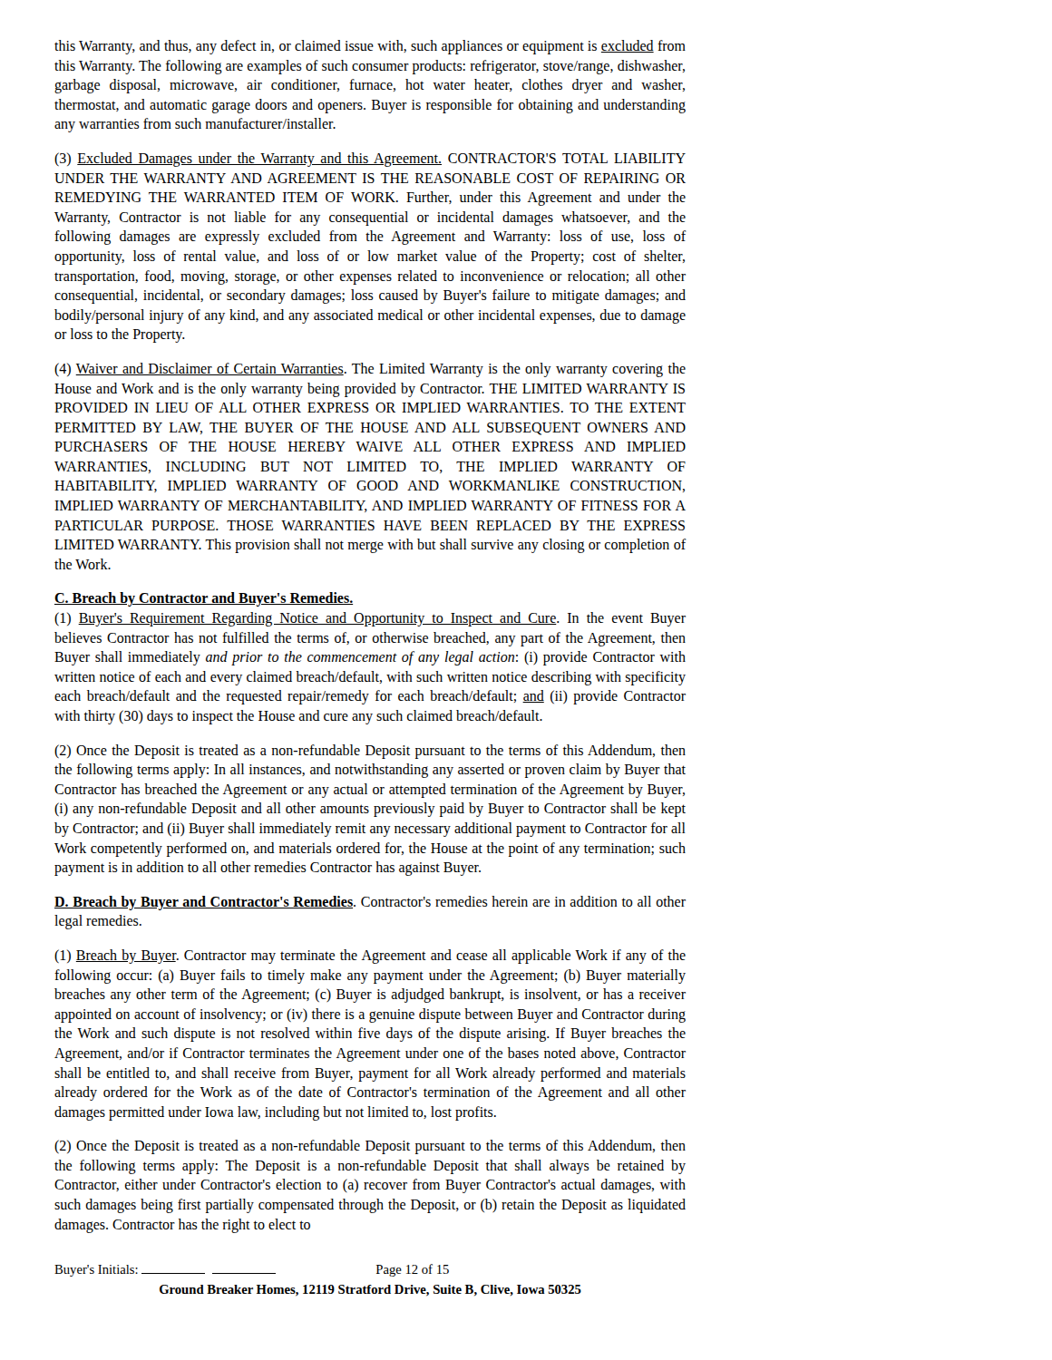this Warranty, and thus, any defect in, or claimed issue with, such appliances or equipment is excluded from this Warranty. The following are examples of such consumer products: refrigerator, stove/range, dishwasher, garbage disposal, microwave, air conditioner, furnace, hot water heater, clothes dryer and washer, thermostat, and automatic garage doors and openers. Buyer is responsible for obtaining and understanding any warranties from such manufacturer/installer.
(3) Excluded Damages under the Warranty and this Agreement. Contractor's total liability under the warranty and agreement is the reasonable cost of repairing or remedying the warranted item of work. Further, under this Agreement and under the Warranty, Contractor is not liable for any consequential or incidental damages whatsoever, and the following damages are expressly excluded from the Agreement and Warranty: loss of use, loss of opportunity, loss of rental value, and loss of or low market value of the Property; cost of shelter, transportation, food, moving, storage, or other expenses related to inconvenience or relocation; all other consequential, incidental, or secondary damages; loss caused by Buyer's failure to mitigate damages; and bodily/personal injury of any kind, and any associated medical or other incidental expenses, due to damage or loss to the Property.
(4) Waiver and Disclaimer of Certain Warranties. The Limited Warranty is the only warranty covering the House and Work and is the only warranty being provided by Contractor. The limited warranty is provided in lieu of all other express or implied warranties. To the extent permitted by law, the Buyer of the House and all subsequent owners and purchasers of the House hereby waive all other express and implied warranties, including but not limited to, the implied warranty of habitability, implied warranty of good and workmanlike construction, implied warranty of merchantability, and implied warranty of fitness for a particular purpose. Those warranties have been replaced by the express limited warranty. This provision shall not merge with but shall survive any closing or completion of the Work.
C. Breach by Contractor and Buyer's Remedies.
(1) Buyer's Requirement Regarding Notice and Opportunity to Inspect and Cure. In the event Buyer believes Contractor has not fulfilled the terms of, or otherwise breached, any part of the Agreement, then Buyer shall immediately and prior to the commencement of any legal action: (i) provide Contractor with written notice of each and every claimed breach/default, with such written notice describing with specificity each breach/default and the requested repair/remedy for each breach/default; and (ii) provide Contractor with thirty (30) days to inspect the House and cure any such claimed breach/default.
(2) Once the Deposit is treated as a non-refundable Deposit pursuant to the terms of this Addendum, then the following terms apply: In all instances, and notwithstanding any asserted or proven claim by Buyer that Contractor has breached the Agreement or any actual or attempted termination of the Agreement by Buyer, (i) any non-refundable Deposit and all other amounts previously paid by Buyer to Contractor shall be kept by Contractor; and (ii) Buyer shall immediately remit any necessary additional payment to Contractor for all Work competently performed on, and materials ordered for, the House at the point of any termination; such payment is in addition to all other remedies Contractor has against Buyer.
D. Breach by Buyer and Contractor's Remedies. Contractor's remedies herein are in addition to all other legal remedies.
(1) Breach by Buyer. Contractor may terminate the Agreement and cease all applicable Work if any of the following occur: (a) Buyer fails to timely make any payment under the Agreement; (b) Buyer materially breaches any other term of the Agreement; (c) Buyer is adjudged bankrupt, is insolvent, or has a receiver appointed on account of insolvency; or (iv) there is a genuine dispute between Buyer and Contractor during the Work and such dispute is not resolved within five days of the dispute arising. If Buyer breaches the Agreement, and/or if Contractor terminates the Agreement under one of the bases noted above, Contractor shall be entitled to, and shall receive from Buyer, payment for all Work already performed and materials already ordered for the Work as of the date of Contractor's termination of the Agreement and all other damages permitted under Iowa law, including but not limited to, lost profits.
(2) Once the Deposit is treated as a non-refundable Deposit pursuant to the terms of this Addendum, then the following terms apply: The Deposit is a non-refundable Deposit that shall always be retained by Contractor, either under Contractor's election to (a) recover from Buyer Contractor's actual damages, with such damages being first partially compensated through the Deposit, or (b) retain the Deposit as liquidated damages. Contractor has the right to elect to
Buyer's Initials: Page 12 of 15
Ground Breaker Homes, 12119 Stratford Drive, Suite B, Clive, Iowa 50325